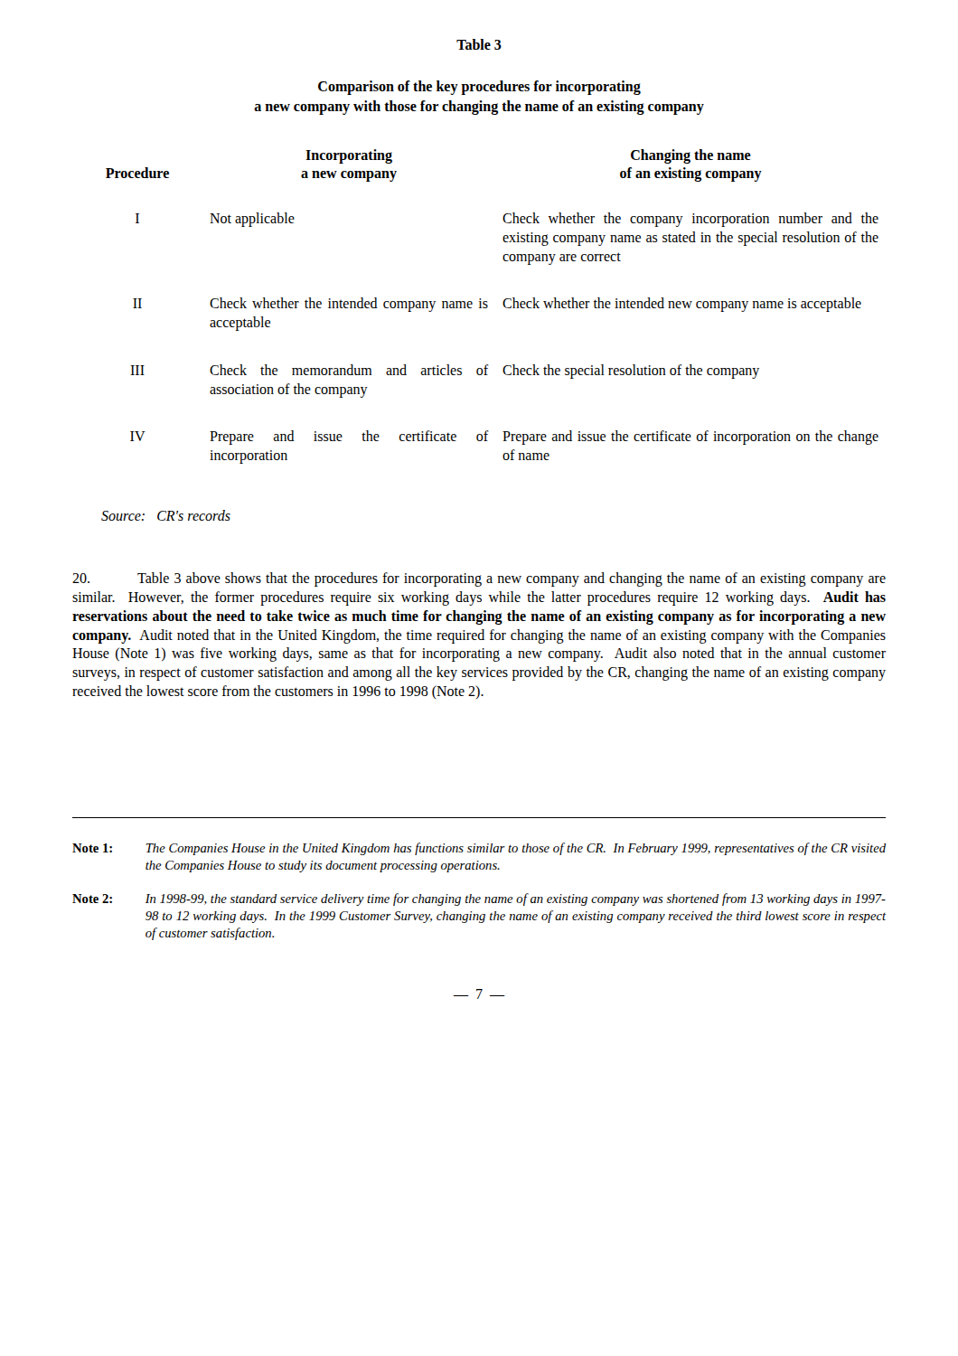Table 3
Comparison of the key procedures for incorporating
a new company with those for changing the name of an existing company
| Procedure | Incorporating a new company | Changing the name of an existing company |
| --- | --- | --- |
| I | Not applicable | Check whether the company incorporation number and the existing company name as stated in the special resolution of the company are correct |
| II | Check whether the intended company name is acceptable | Check whether the intended new company name is acceptable |
| III | Check the memorandum and articles of association of the company | Check the special resolution of the company |
| IV | Prepare and issue the certificate of incorporation | Prepare and issue the certificate of incorporation on the change of name |
Source: CR's records
20. Table 3 above shows that the procedures for incorporating a new company and changing the name of an existing company are similar. However, the former procedures require six working days while the latter procedures require 12 working days. Audit has reservations about the need to take twice as much time for changing the name of an existing company as for incorporating a new company. Audit noted that in the United Kingdom, the time required for changing the name of an existing company with the Companies House (Note 1) was five working days, same as that for incorporating a new company. Audit also noted that in the annual customer surveys, in respect of customer satisfaction and among all the key services provided by the CR, changing the name of an existing company received the lowest score from the customers in 1996 to 1998 (Note 2).
Note 1:
The Companies House in the United Kingdom has functions similar to those of the CR. In February 1999, representatives of the CR visited the Companies House to study its document processing operations.
Note 2:
In 1998-99, the standard service delivery time for changing the name of an existing company was shortened from 13 working days in 1997-98 to 12 working days. In the 1999 Customer Survey, changing the name of an existing company received the third lowest score in respect of customer satisfaction.
— 7 —